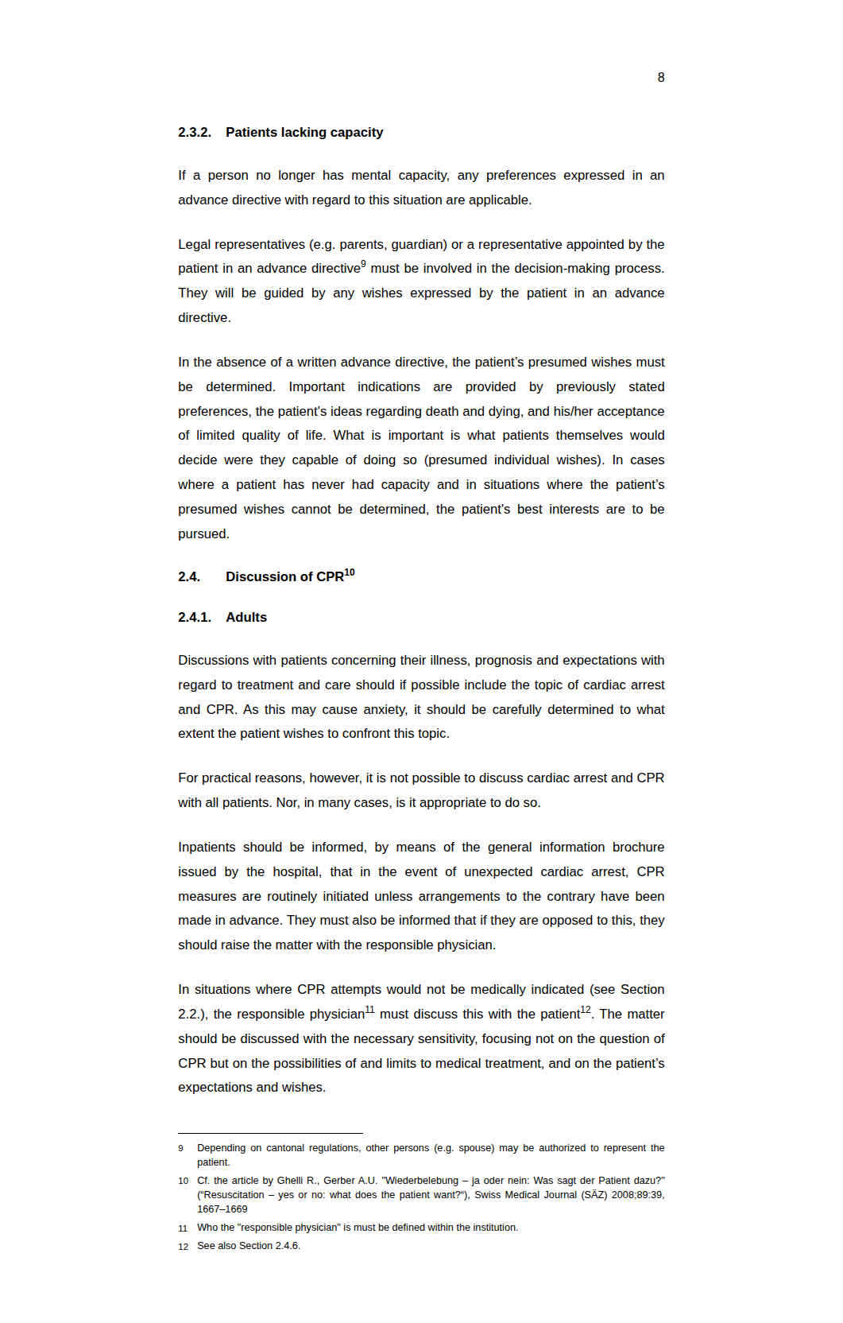8
2.3.2. Patients lacking capacity
If a person no longer has mental capacity, any preferences expressed in an advance directive with regard to this situation are applicable.
Legal representatives (e.g. parents, guardian) or a representative appointed by the patient in an advance directive9 must be involved in the decision-making process. They will be guided by any wishes expressed by the patient in an advance directive.
In the absence of a written advance directive, the patient’s presumed wishes must be determined. Important indications are provided by previously stated preferences, the patient's ideas regarding death and dying, and his/her acceptance of limited quality of life. What is important is what patients themselves would decide were they capable of doing so (presumed individual wishes). In cases where a patient has never had capacity and in situations where the patient’s presumed wishes cannot be determined, the patient's best interests are to be pursued.
2.4. Discussion of CPR10
2.4.1. Adults
Discussions with patients concerning their illness, prognosis and expectations with regard to treatment and care should if possible include the topic of cardiac arrest and CPR. As this may cause anxiety, it should be carefully determined to what extent the patient wishes to confront this topic.
For practical reasons, however, it is not possible to discuss cardiac arrest and CPR with all patients. Nor, in many cases, is it appropriate to do so.
Inpatients should be informed, by means of the general information brochure issued by the hospital, that in the event of unexpected cardiac arrest, CPR measures are routinely initiated unless arrangements to the contrary have been made in advance. They must also be informed that if they are opposed to this, they should raise the matter with the responsible physician.
In situations where CPR attempts would not be medically indicated (see Section 2.2.), the responsible physician11 must discuss this with the patient12. The matter should be discussed with the necessary sensitivity, focusing not on the question of CPR but on the possibilities of and limits to medical treatment, and on the patient’s expectations and wishes.
9 Depending on cantonal regulations, other persons (e.g. spouse) may be authorized to represent the patient.
10 Cf. the article by Ghelli R., Gerber A.U. "Wiederbelebung – ja oder nein: Was sagt der Patient dazu?" (“Resuscitation – yes or no: what does the patient want?“), Swiss Medical Journal (SÄZ) 2008;89:39, 1667–1669
11 Who the "responsible physician" is must be defined within the institution.
12 See also Section 2.4.6.